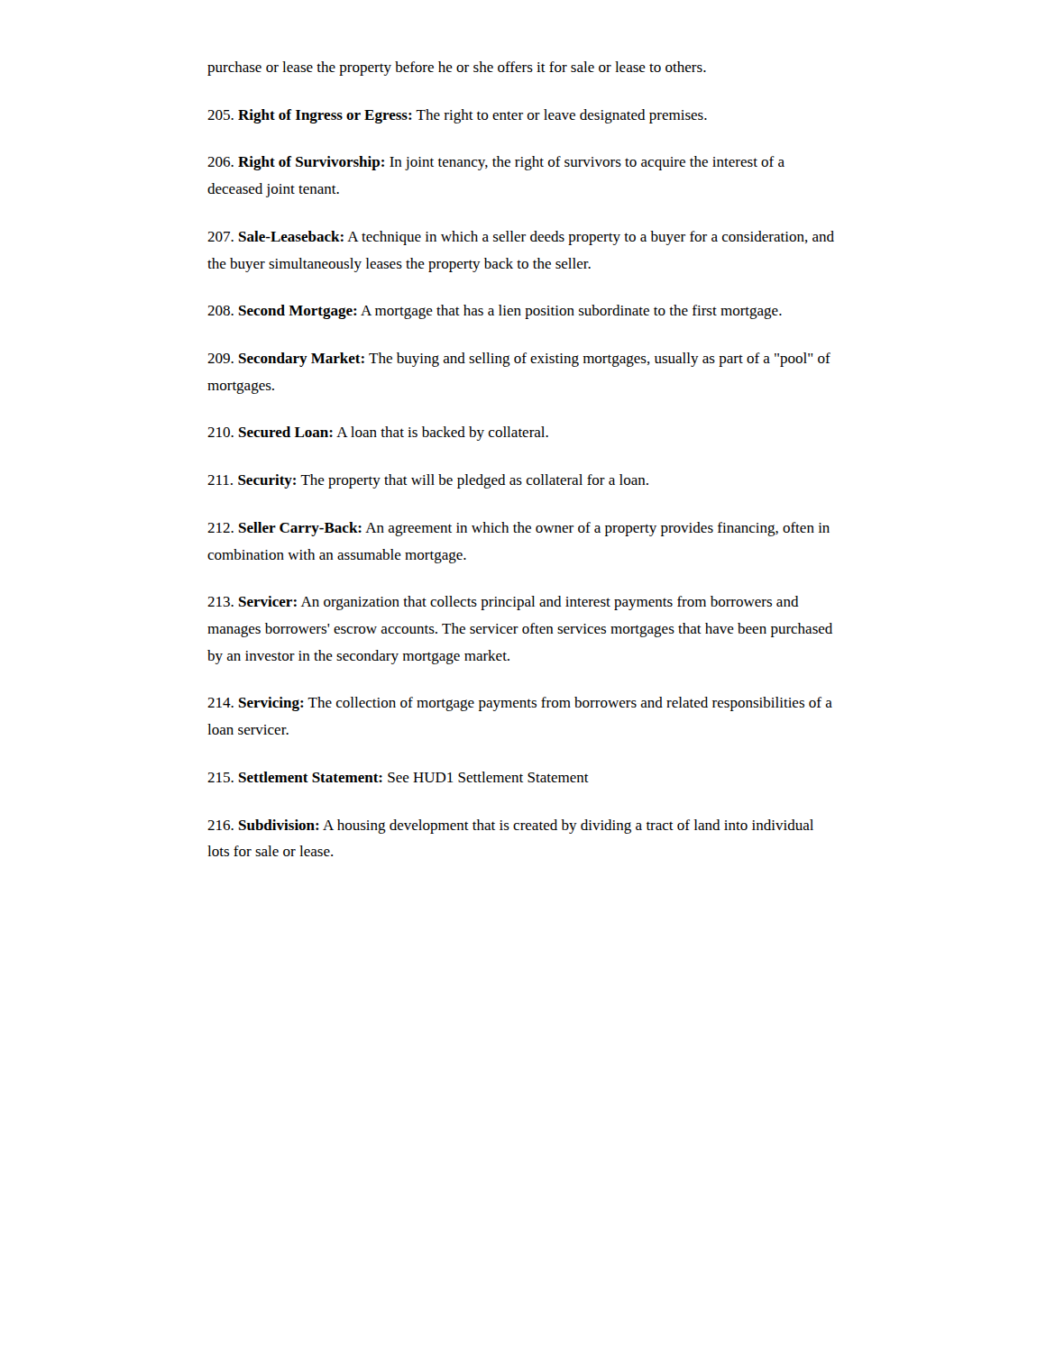purchase or lease the property before he or she offers it for sale or lease to others.
205. Right of Ingress or Egress: The right to enter or leave designated premises.
206. Right of Survivorship: In joint tenancy, the right of survivors to acquire the interest of a deceased joint tenant.
207. Sale-Leaseback: A technique in which a seller deeds property to a buyer for a consideration, and the buyer simultaneously leases the property back to the seller.
208. Second Mortgage: A mortgage that has a lien position subordinate to the first mortgage.
209. Secondary Market: The buying and selling of existing mortgages, usually as part of a "pool" of mortgages.
210. Secured Loan: A loan that is backed by collateral.
211. Security: The property that will be pledged as collateral for a loan.
212. Seller Carry-Back: An agreement in which the owner of a property provides financing, often in combination with an assumable mortgage.
213. Servicer: An organization that collects principal and interest payments from borrowers and manages borrowers' escrow accounts. The servicer often services mortgages that have been purchased by an investor in the secondary mortgage market.
214. Servicing: The collection of mortgage payments from borrowers and related responsibilities of a loan servicer.
215. Settlement Statement: See HUD1 Settlement Statement
216. Subdivision: A housing development that is created by dividing a tract of land into individual lots for sale or lease.